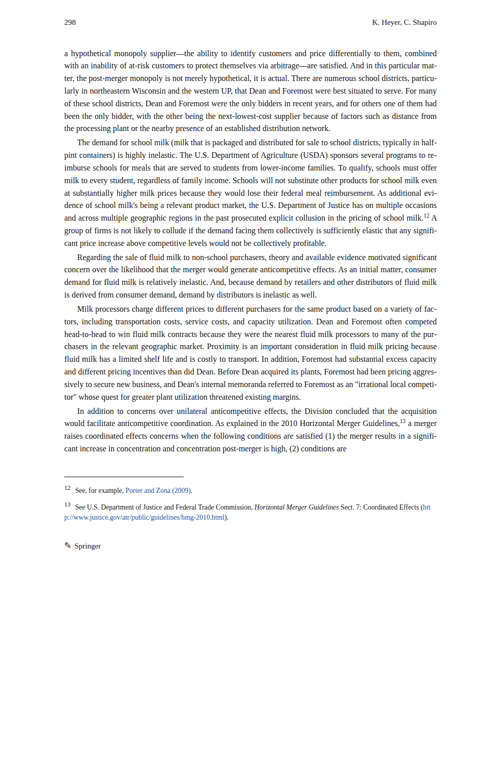298 K. Heyer, C. Shapiro
a hypothetical monopoly supplier—the ability to identify customers and price differentially to them, combined with an inability of at-risk customers to protect themselves via arbitrage—are satisfied. And in this particular matter, the post-merger monopoly is not merely hypothetical, it is actual. There are numerous school districts, particularly in northeastern Wisconsin and the western UP, that Dean and Foremost were best situated to serve. For many of these school districts, Dean and Foremost were the only bidders in recent years, and for others one of them had been the only bidder, with the other being the next-lowest-cost supplier because of factors such as distance from the processing plant or the nearby presence of an established distribution network.
The demand for school milk (milk that is packaged and distributed for sale to school districts, typically in half-pint containers) is highly inelastic. The U.S. Department of Agriculture (USDA) sponsors several programs to reimburse schools for meals that are served to students from lower-income families. To qualify, schools must offer milk to every student, regardless of family income. Schools will not substitute other products for school milk even at substantially higher milk prices because they would lose their federal meal reimbursement. As additional evidence of school milk's being a relevant product market, the U.S. Department of Justice has on multiple occasions and across multiple geographic regions in the past prosecuted explicit collusion in the pricing of school milk.12 A group of firms is not likely to collude if the demand facing them collectively is sufficiently elastic that any significant price increase above competitive levels would not be collectively profitable.
Regarding the sale of fluid milk to non-school purchasers, theory and available evidence motivated significant concern over the likelihood that the merger would generate anticompetitive effects. As an initial matter, consumer demand for fluid milk is relatively inelastic. And, because demand by retailers and other distributors of fluid milk is derived from consumer demand, demand by distributors is inelastic as well.
Milk processors charge different prices to different purchasers for the same product based on a variety of factors, including transportation costs, service costs, and capacity utilization. Dean and Foremost often competed head-to-head to win fluid milk contracts because they were the nearest fluid milk processors to many of the purchasers in the relevant geographic market. Proximity is an important consideration in fluid milk pricing because fluid milk has a limited shelf life and is costly to transport. In addition, Foremost had substantial excess capacity and different pricing incentives than did Dean. Before Dean acquired its plants, Foremost had been pricing aggressively to secure new business, and Dean's internal memoranda referred to Foremost as an "irrational local competitor" whose quest for greater plant utilization threatened existing margins.
In addition to concerns over unilateral anticompetitive effects, the Division concluded that the acquisition would facilitate anticompetitive coordination. As explained in the 2010 Horizontal Merger Guidelines,13 a merger raises coordinated effects concerns when the following conditions are satisfied (1) the merger results in a significant increase in concentration and concentration post-merger is high, (2) conditions are
12 See, for example, Porter and Zona (2009).
13 See U.S. Department of Justice and Federal Trade Commission, Horizontal Merger Guidelines Sect. 7: Coordinated Effects (http://www.justice.gov/atr/public/guidelines/hmg-2010.html).
✎ Springer